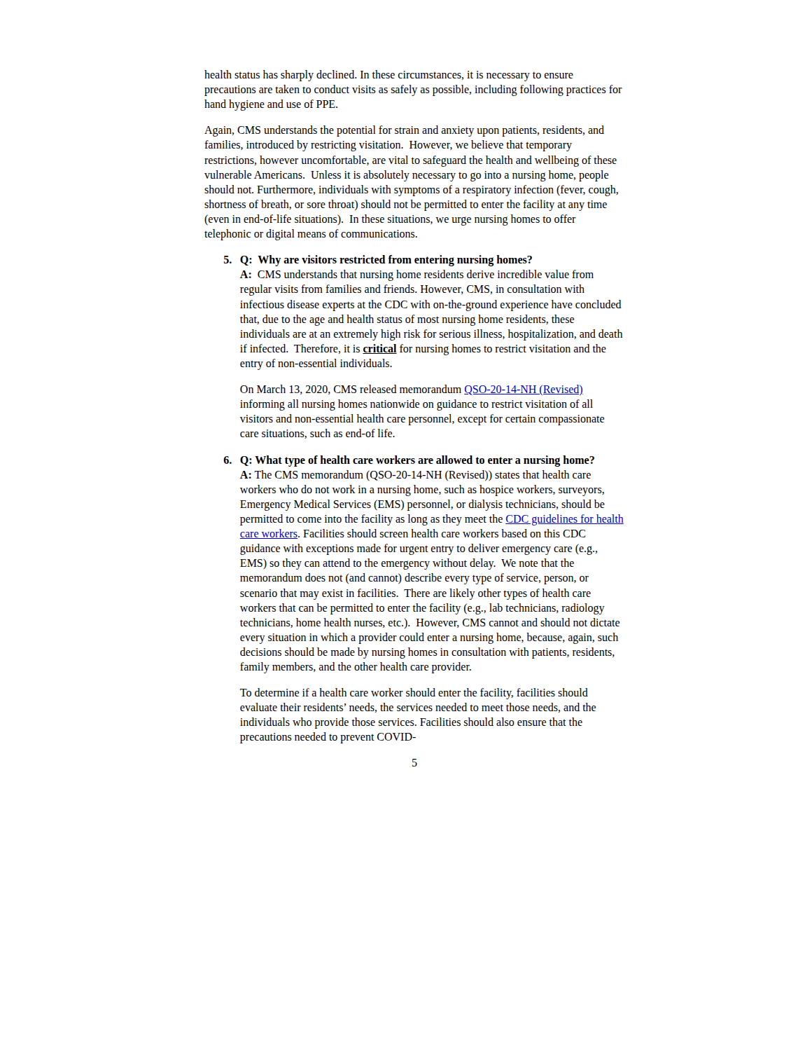health status has sharply declined. In these circumstances, it is necessary to ensure precautions are taken to conduct visits as safely as possible, including following practices for hand hygiene and use of PPE.
Again, CMS understands the potential for strain and anxiety upon patients, residents, and families, introduced by restricting visitation. However, we believe that temporary restrictions, however uncomfortable, are vital to safeguard the health and wellbeing of these vulnerable Americans. Unless it is absolutely necessary to go into a nursing home, people should not. Furthermore, individuals with symptoms of a respiratory infection (fever, cough, shortness of breath, or sore throat) should not be permitted to enter the facility at any time (even in end-of-life situations). In these situations, we urge nursing homes to offer telephonic or digital means of communications.
Q: Why are visitors restricted from entering nursing homes?
A: CMS understands that nursing home residents derive incredible value from regular visits from families and friends. However, CMS, in consultation with infectious disease experts at the CDC with on-the-ground experience have concluded that, due to the age and health status of most nursing home residents, these individuals are at an extremely high risk for serious illness, hospitalization, and death if infected. Therefore, it is critical for nursing homes to restrict visitation and the entry of non-essential individuals.
On March 13, 2020, CMS released memorandum QSO-20-14-NH (Revised) informing all nursing homes nationwide on guidance to restrict visitation of all visitors and non-essential health care personnel, except for certain compassionate care situations, such as end-of life.
Q: What type of health care workers are allowed to enter a nursing home?
A: The CMS memorandum (QSO-20-14-NH (Revised)) states that health care workers who do not work in a nursing home, such as hospice workers, surveyors, Emergency Medical Services (EMS) personnel, or dialysis technicians, should be permitted to come into the facility as long as they meet the CDC guidelines for health care workers. Facilities should screen health care workers based on this CDC guidance with exceptions made for urgent entry to deliver emergency care (e.g., EMS) so they can attend to the emergency without delay. We note that the memorandum does not (and cannot) describe every type of service, person, or scenario that may exist in facilities. There are likely other types of health care workers that can be permitted to enter the facility (e.g., lab technicians, radiology technicians, home health nurses, etc.). However, CMS cannot and should not dictate every situation in which a provider could enter a nursing home, because, again, such decisions should be made by nursing homes in consultation with patients, residents, family members, and the other health care provider.
To determine if a health care worker should enter the facility, facilities should evaluate their residents’ needs, the services needed to meet those needs, and the individuals who provide those services. Facilities should also ensure that the precautions needed to prevent COVID-
5